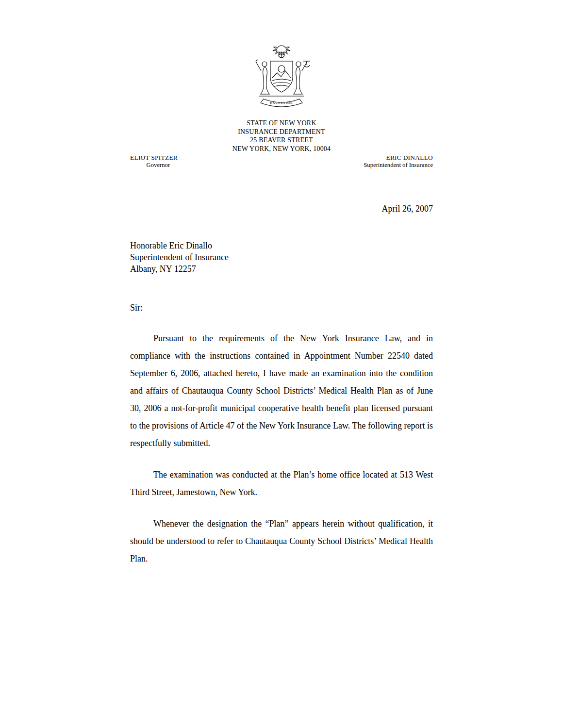EXCELSIOR
STATE OF NEW YORK
INSURANCE DEPARTMENT
25 BEAVER STREET
NEW YORK, NEW YORK, 10004
| ELIOT SPITZER Governor | ERIC DINALLO Superintendent of Insurance |
April 26, 2007
Honorable Eric Dinallo
Superintendent of Insurance
Albany, NY 12257
Sir:
Pursuant to the requirements of the New York Insurance Law, and in compliance with the instructions contained in Appointment Number 22540 dated September 6, 2006, attached hereto, I have made an examination into the condition and affairs of Chautauqua County School Districts’ Medical Health Plan as of June 30, 2006 a not-for-profit municipal cooperative health benefit plan licensed pursuant to the provisions of Article 47 of the New York Insurance Law. The following report is respectfully submitted.
The examination was conducted at the Plan’s home office located at 513 West Third Street, Jamestown, New York.
Whenever the designation the “Plan” appears herein without qualification, it should be understood to refer to Chautauqua County School Districts’ Medical Health Plan.